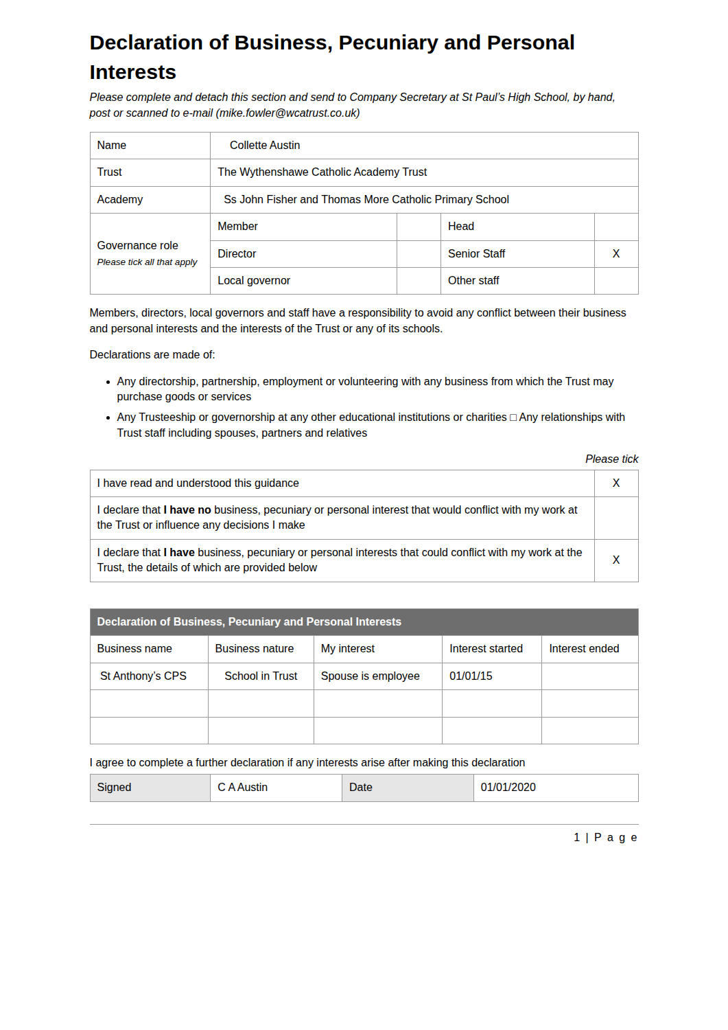Declaration of Business, Pecuniary and Personal Interests
Please complete and detach this section and send to Company Secretary at St Paul’s High School, by hand, post or scanned to e-mail (mike.fowler@wcatrust.co.uk)
| Name | Collette Austin |
| Trust | The Wythenshawe Catholic Academy Trust |
| Academy | Ss John Fisher and Thomas More Catholic Primary School |
| Governance role Please tick all that apply | Member | | Head | |
| Director | | Senior Staff | X |
| Local governor | | Other staff | |
Members, directors, local governors and staff have a responsibility to avoid any conflict between their business and personal interests and the interests of the Trust or any of its schools.
Declarations are made of:
Any directorship, partnership, employment or volunteering with any business from which the Trust may purchase goods or services
Any Trusteeship or governorship at any other educational institutions or charities □ Any relationships with Trust staff including spouses, partners and relatives
Please tick
| I have read and understood this guidance | X |
| I declare that I have no business, pecuniary or personal interest that would conflict with my work at the Trust or influence any decisions I make | |
| I declare that I have business, pecuniary or personal interests that could conflict with my work at the Trust, the details of which are provided below | X |
| Declaration of Business, Pecuniary and Personal Interests |
| Business name | Business nature | My interest | Interest started | Interest ended |
| St Anthony’s CPS | School in Trust | Spouse is employee | 01/01/15 | |
I agree to complete a further declaration if any interests arise after making this declaration
| Signed | C A Austin | Date | 01/01/2020 |
1 | P a g e